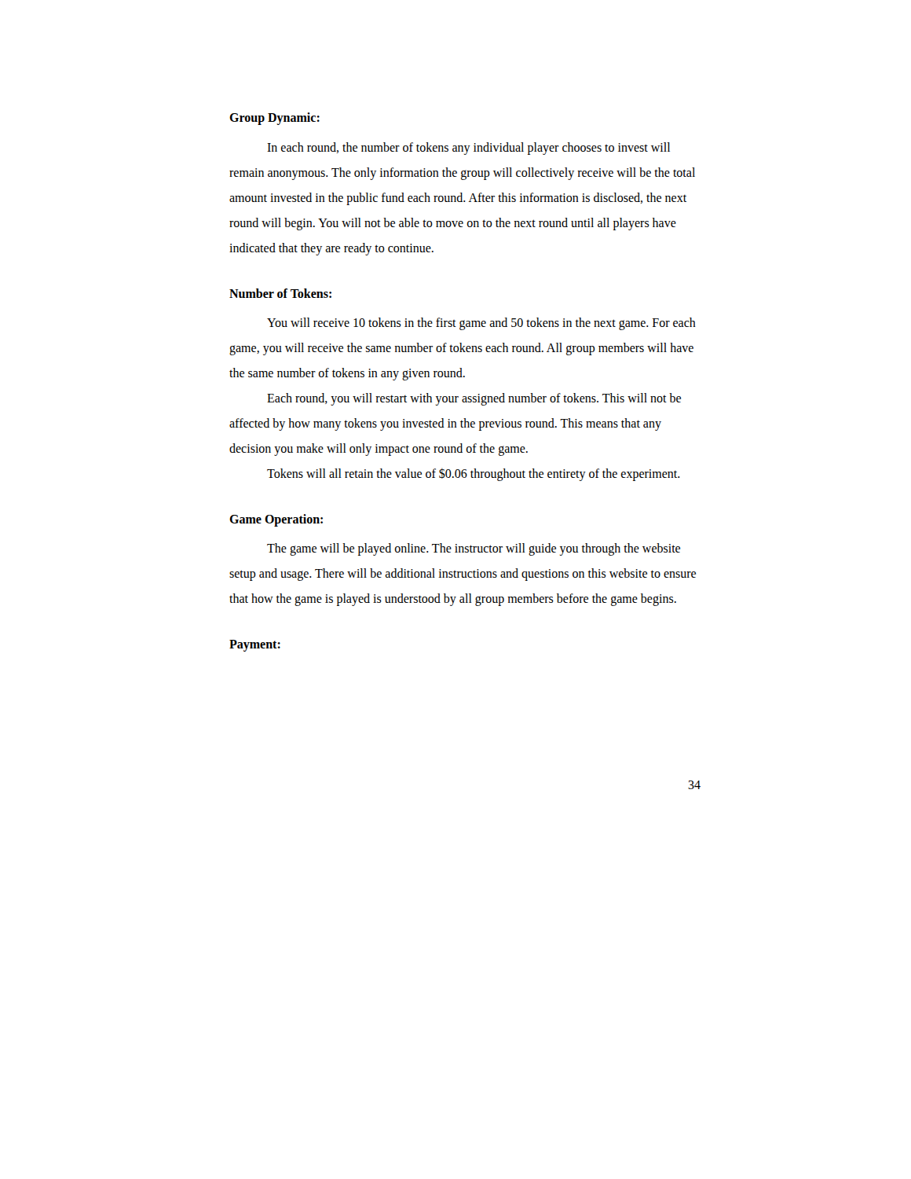Group Dynamic:
In each round, the number of tokens any individual player chooses to invest will remain anonymous. The only information the group will collectively receive will be the total amount invested in the public fund each round. After this information is disclosed, the next round will begin. You will not be able to move on to the next round until all players have indicated that they are ready to continue.
Number of Tokens:
You will receive 10 tokens in the first game and 50 tokens in the next game. For each game, you will receive the same number of tokens each round. All group members will have the same number of tokens in any given round.
Each round, you will restart with your assigned number of tokens. This will not be affected by how many tokens you invested in the previous round. This means that any decision you make will only impact one round of the game.
Tokens will all retain the value of $0.06 throughout the entirety of the experiment.
Game Operation:
The game will be played online. The instructor will guide you through the website setup and usage. There will be additional instructions and questions on this website to ensure that how the game is played is understood by all group members before the game begins.
Payment:
34